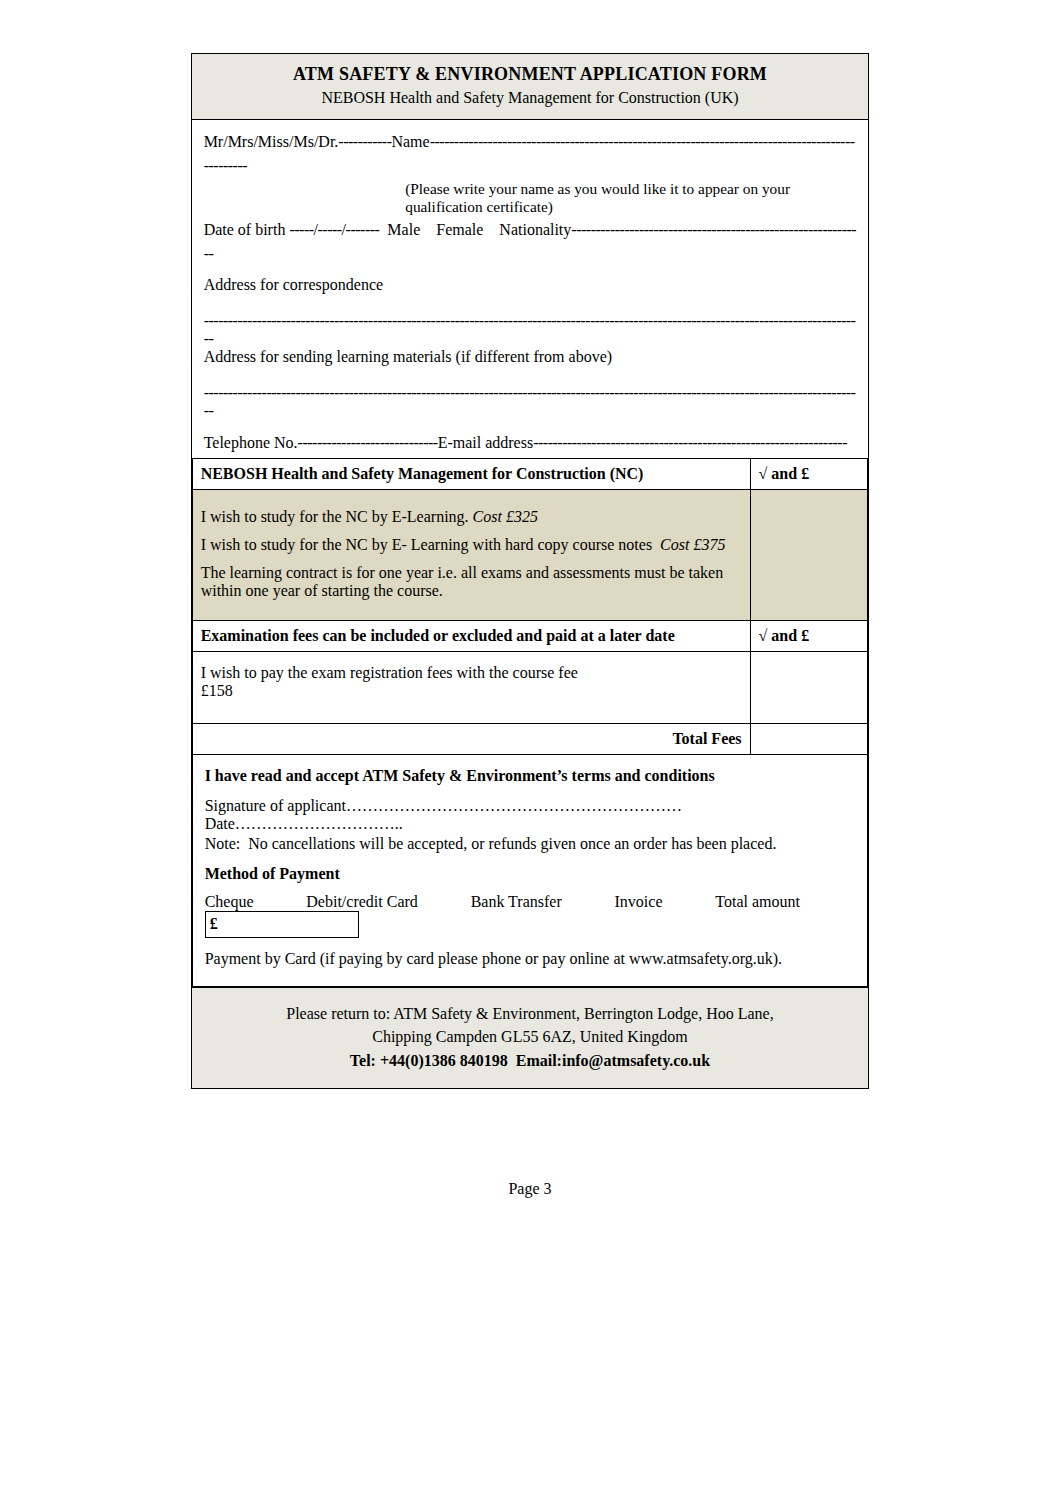ATM SAFETY & ENVIRONMENT APPLICATION FORM
NEBOSH Health and Safety Management for Construction (UK)
Mr/Mrs/Miss/Ms/Dr.-----------Name-------------------------------------------------------------------------------------------------
(Please write your name as you would like it to appear on your qualification certificate)
Date of birth -----/-----/------- Male Female Nationality-------------------------------------------------------------
Address for correspondence
-----------------------------------------------------------------------------------------------------------------------------------------
Address for sending learning materials (if different from above)
-----------------------------------------------------------------------------------------------------------------------------------------
Telephone No.-----------------------------E-mail address-----------------------------------------------------------------
| NEBOSH Health and Safety Management for Construction (NC) | √ and £ |
| --- | --- |
| I wish to study for the NC by E-Learning. Cost £325 I wish to study for the NC by E- Learning with hard copy course notes Cost £375 The learning contract is for one year i.e. all exams and assessments must be taken within one year of starting the course. | |
| Examination fees can be included or excluded and paid at a later date | √ and £ |
| I wish to pay the exam registration fees with the course fee £158 | |
| Total Fees | |
I have read and accept ATM Safety & Environment’s terms and conditions
Signature of applicant………………………………………………………Date…………………………..
Note: No cancellations will be accepted, or refunds given once an order has been placed.
Method of Payment
Cheque Debit/credit Card Bank Transfer Invoice Total amount £
Payment by Card (if paying by card please phone or pay online at www.atmsafety.org.uk).
Please return to: ATM Safety & Environment, Berrington Lodge, Hoo Lane,
Chipping Campden GL55 6AZ, United Kingdom
Tel: +44(0)1386 840198 Email:info@atmsafety.co.uk
Page 3